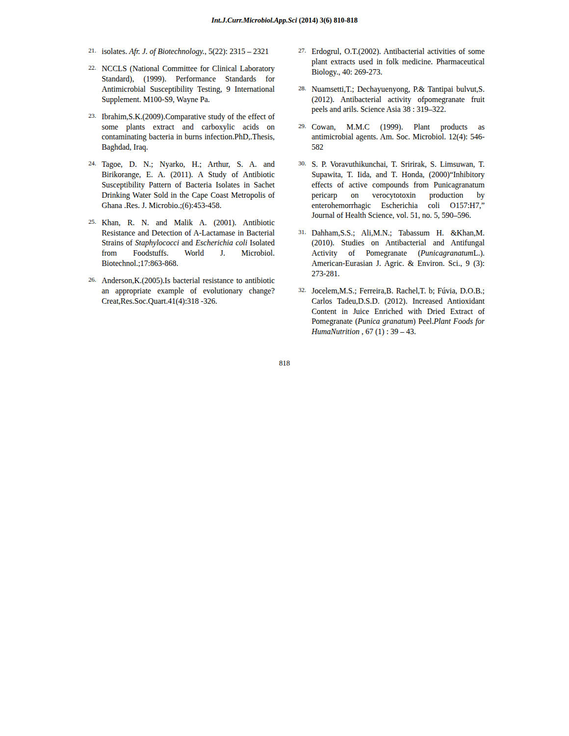Int.J.Curr.Microbiol.App.Sci (2014) 3(6) 810-818
isolates. Afr. J. of Biotechnology., 5(22): 2315 – 2321
NCCLS (National Committee for Clinical Laboratory Standard), (1999). Performance Standards for Antimicrobial Susceptibility Testing, 9 International Supplement. M100-S9, Wayne Pa.
Ibrahim,S.K.(2009).Comparative study of the effect of some plants extract and carboxylic acids on contaminating bacteria in burns infection.PhD,.Thesis, Baghdad, Iraq.
Tagoe, D. N.; Nyarko, H.; Arthur, S. A. and Birikorange, E. A. (2011). A Study of Antibiotic Susceptibility Pattern of Bacteria Isolates in Sachet Drinking Water Sold in the Cape Coast Metropolis of Ghana .Res. J. Microbio.;(6):453-458.
Khan, R. N. and Malik A. (2001). Antibiotic Resistance and Detection of A-Lactamase in Bacterial Strains of Staphylococci and Escherichia coli Isolated from Foodstuffs. World J. Microbiol. Biotechnol.;17:863-868.
Anderson,K.(2005).Is bacterial resistance to antibiotic an appropriate example of evolutionary change?Creat,Res.Soc.Quart.41(4):318 -326.
Erdogrul, O.T.(2002). Antibacterial activities of some plant extracts used in folk medicine. Pharmaceutical Biology., 40: 269-273.
Nuamsetti,T.; Dechayuenyong, P.& Tantipai bulvut,S.(2012). Antibacterial activity ofpomegranate fruit peels and arils. Science Asia 38 : 319–322.
Cowan, M.M.C (1999). Plant products as antimicrobial agents. Am. Soc. Microbiol. 12(4): 546-582
S. P. Voravuthikunchai, T. Sririrak, S. Limsuwan, T. Supawita, T. Iida, and T. Honda, (2000)“Inhibitory effects of active compounds from Punicagranatum pericarp on verocytotoxin production by enterohemorrhagic Escherichia coli O157:H7,” Journal of Health Science, vol. 51, no. 5, 590–596.
Dahham,S.S.; Ali,M.N.; Tabassum H. &Khan,M.(2010). Studies on Antibacterial and Antifungal Activity of Pomegranate (Punicagranatum L.). American-Eurasian J. Agric. & Environ. Sci., 9 (3): 273-281.
Jocelem,M.S.; Ferreira,B. Rachel,T. b; Fúvia, D.O.B.; Carlos Tadeu,D.S.D. (2012). Increased Antioxidant Content in Juice Enriched with Dried Extract of Pomegranate (Punica granatum) Peel.Plant Foods for HumaNutrition , 67 (1) : 39 – 43.
818